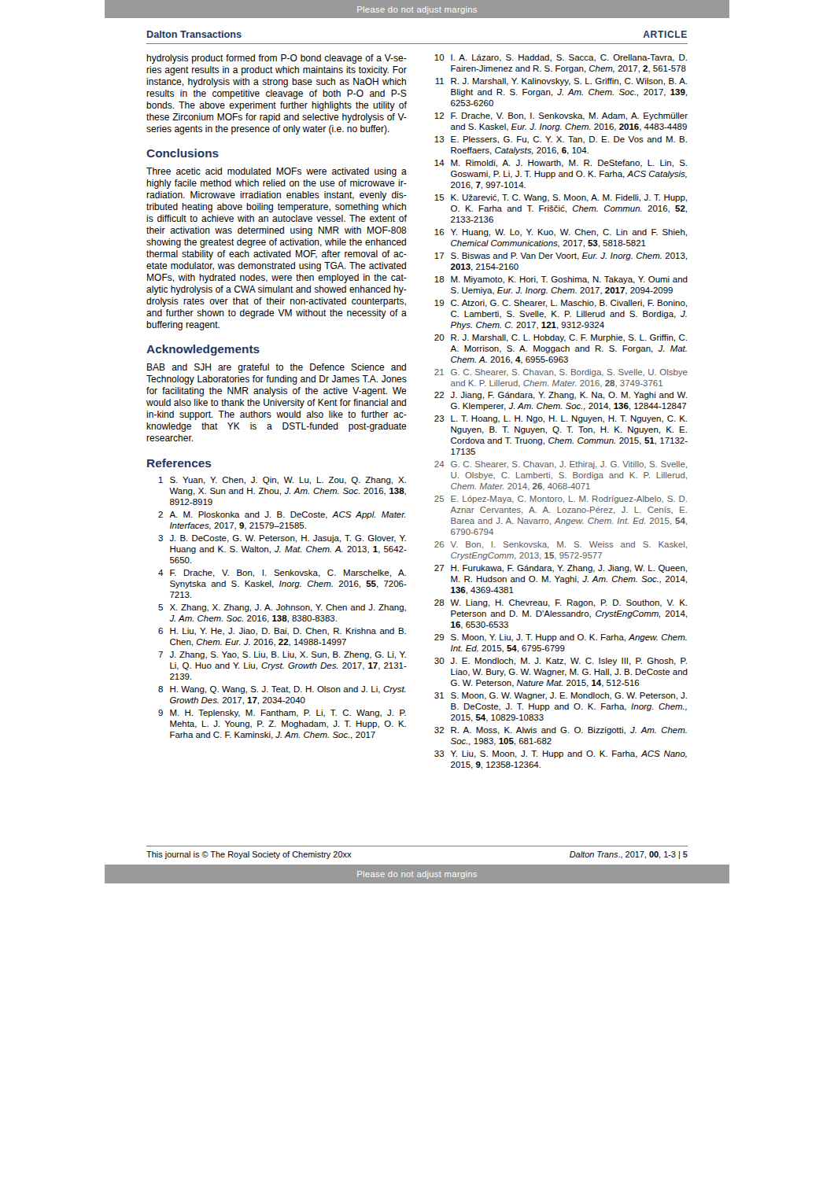Please do not adjust margins
Dalton Transactions ARTICLE
hydrolysis product formed from P-O bond cleavage of a V-series agent results in a product which maintains its toxicity. For instance, hydrolysis with a strong base such as NaOH which results in the competitive cleavage of both P-O and P-S bonds. The above experiment further highlights the utility of these Zirconium MOFs for rapid and selective hydrolysis of V-series agents in the presence of only water (i.e. no buffer).
Conclusions
Three acetic acid modulated MOFs were activated using a highly facile method which relied on the use of microwave irradiation. Microwave irradiation enables instant, evenly distributed heating above boiling temperature, something which is difficult to achieve with an autoclave vessel. The extent of their activation was determined using NMR with MOF-808 showing the greatest degree of activation, while the enhanced thermal stability of each activated MOF, after removal of acetate modulator, was demonstrated using TGA. The activated MOFs, with hydrated nodes, were then employed in the catalytic hydrolysis of a CWA simulant and showed enhanced hydrolysis rates over that of their non-activated counterparts, and further shown to degrade VM without the necessity of a buffering reagent.
Acknowledgements
BAB and SJH are grateful to the Defence Science and Technology Laboratories for funding and Dr James T.A. Jones for facilitating the NMR analysis of the active V-agent. We would also like to thank the University of Kent for financial and in-kind support. The authors would also like to further acknowledge that YK is a DSTL-funded post-graduate researcher.
References
S. Yuan, Y. Chen, J. Qin, W. Lu, L. Zou, Q. Zhang, X. Wang, X. Sun and H. Zhou, J. Am. Chem. Soc. 2016, 138, 8912-8919
A. M. Ploskonka and J. B. DeCoste, ACS Appl. Mater. Interfaces, 2017, 9, 21579–21585.
J. B. DeCoste, G. W. Peterson, H. Jasuja, T. G. Glover, Y. Huang and K. S. Walton, J. Mat. Chem. A. 2013, 1, 5642-5650.
F. Drache, V. Bon, I. Senkovska, C. Marschelke, A. Synytska and S. Kaskel, Inorg. Chem. 2016, 55, 7206-7213.
X. Zhang, X. Zhang, J. A. Johnson, Y. Chen and J. Zhang, J. Am. Chem. Soc. 2016, 138, 8380-8383.
H. Liu, Y. He, J. Jiao, D. Bai, D. Chen, R. Krishna and B. Chen, Chem. Eur. J. 2016, 22, 14988-14997
J. Zhang, S. Yao, S. Liu, B. Liu, X. Sun, B. Zheng, G. Li, Y. Li, Q. Huo and Y. Liu, Cryst. Growth Des. 2017, 17, 2131-2139.
H. Wang, Q. Wang, S. J. Teat, D. H. Olson and J. Li, Cryst. Growth Des. 2017, 17, 2034-2040
M. H. Teplensky, M. Fantham, P. Li, T. C. Wang, J. P. Mehta, L. J. Young, P. Z. Moghadam, J. T. Hupp, O. K. Farha and C. F. Kaminski, J. Am. Chem. Soc., 2017
I. A. Lázaro, S. Haddad, S. Sacca, C. Orellana-Tavra, D. Fairen-Jimenez and R. S. Forgan, Chem, 2017, 2, 561-578
R. J. Marshall, Y. Kalinovskyy, S. L. Griffin, C. Wilson, B. A. Blight and R. S. Forgan, J. Am. Chem. Soc., 2017, 139, 6253-6260
F. Drache, V. Bon, I. Senkovska, M. Adam, A. Eychmüller and S. Kaskel, Eur. J. Inorg. Chem. 2016, 2016, 4483-4489
E. Plessers, G. Fu, C. Y. X. Tan, D. E. De Vos and M. B. Roeffaers, Catalysts, 2016, 6, 104.
M. Rimoldi, A. J. Howarth, M. R. DeStefano, L. Lin, S. Goswami, P. Li, J. T. Hupp and O. K. Farha, ACS Catalysis, 2016, 7, 997-1014.
K. Užarević, T. C. Wang, S. Moon, A. M. Fidelli, J. T. Hupp, O. K. Farha and T. Friščić, Chem. Commun. 2016, 52, 2133-2136
Y. Huang, W. Lo, Y. Kuo, W. Chen, C. Lin and F. Shieh, Chemical Communications, 2017, 53, 5818-5821
S. Biswas and P. Van Der Voort, Eur. J. Inorg. Chem. 2013, 2013, 2154-2160
M. Miyamoto, K. Hori, T. Goshima, N. Takaya, Y. Oumi and S. Uemiya, Eur. J. Inorg. Chem. 2017, 2017, 2094-2099
C. Atzori, G. C. Shearer, L. Maschio, B. Civalleri, F. Bonino, C. Lamberti, S. Svelle, K. P. Lillerud and S. Bordiga, J. Phys. Chem. C. 2017, 121, 9312-9324
R. J. Marshall, C. L. Hobday, C. F. Murphie, S. L. Griffin, C. A. Morrison, S. A. Moggach and R. S. Forgan, J. Mat. Chem. A. 2016, 4, 6955-6963
G. C. Shearer, S. Chavan, S. Bordiga, S. Svelle, U. Olsbye and K. P. Lillerud, Chem. Mater. 2016, 28, 3749-3761
J. Jiang, F. Gándara, Y. Zhang, K. Na, O. M. Yaghi and W. G. Klemperer, J. Am. Chem. Soc., 2014, 136, 12844-12847
L. T. Hoang, L. H. Ngo, H. L. Nguyen, H. T. Nguyen, C. K. Nguyen, B. T. Nguyen, Q. T. Ton, H. K. Nguyen, K. E. Cordova and T. Truong, Chem. Commun. 2015, 51, 17132-17135
G. C. Shearer, S. Chavan, J. Ethiraj, J. G. Vitillo, S. Svelle, U. Olsbye, C. Lamberti, S. Bordiga and K. P. Lillerud, Chem. Mater. 2014, 26, 4068-4071
E. López-Maya, C. Montoro, L. M. Rodríguez-Albelo, S. D. Aznar Cervantes, A. A. Lozano-Pérez, J. L. Cenís, E. Barea and J. A. Navarro, Angew. Chem. Int. Ed. 2015, 54, 6790-6794
V. Bon, I. Senkovska, M. S. Weiss and S. Kaskel, CrystEngComm, 2013, 15, 9572-9577
H. Furukawa, F. Gándara, Y. Zhang, J. Jiang, W. L. Queen, M. R. Hudson and O. M. Yaghi, J. Am. Chem. Soc., 2014, 136, 4369-4381
W. Liang, H. Chevreau, F. Ragon, P. D. Southon, V. K. Peterson and D. M. D'Alessandro, CrystEngComm, 2014, 16, 6530-6533
S. Moon, Y. Liu, J. T. Hupp and O. K. Farha, Angew. Chem. Int. Ed. 2015, 54, 6795-6799
J. E. Mondloch, M. J. Katz, W. C. Isley III, P. Ghosh, P. Liao, W. Bury, G. W. Wagner, M. G. Hall, J. B. DeCoste and G. W. Peterson, Nature Mat. 2015, 14, 512-516
S. Moon, G. W. Wagner, J. E. Mondloch, G. W. Peterson, J. B. DeCoste, J. T. Hupp and O. K. Farha, Inorg. Chem., 2015, 54, 10829-10833
R. A. Moss, K. Alwis and G. O. Bizzigotti, J. Am. Chem. Soc., 1983, 105, 681-682
Y. Liu, S. Moon, J. T. Hupp and O. K. Farha, ACS Nano, 2015, 9, 12358-12364.
This journal is © The Royal Society of Chemistry 20xx
Dalton Trans., 2017, 00, 1-3 | 5
Please do not adjust margins